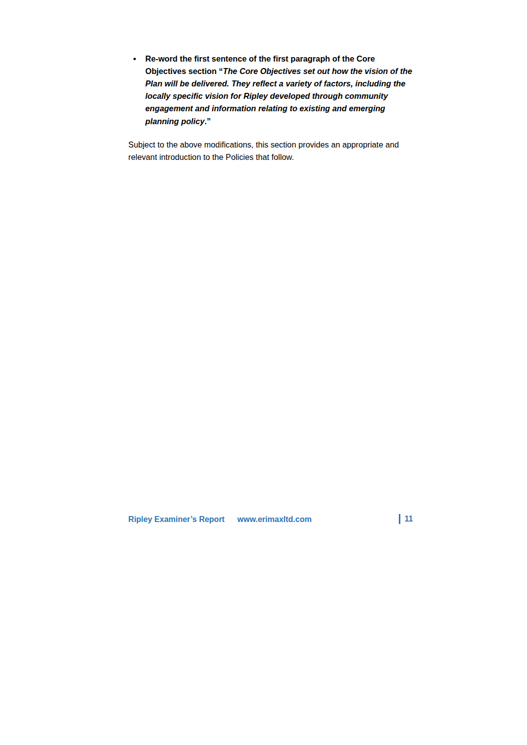Re-word the first sentence of the first paragraph of the Core Objectives section “The Core Objectives set out how the vision of the Plan will be delivered. They reflect a variety of factors, including the locally specific vision for Ripley developed through community engagement and information relating to existing and emerging planning policy.”
Subject to the above modifications, this section provides an appropriate and relevant introduction to the Policies that follow.
Ripley Examiner’s Report www.erimaxltd.com
11